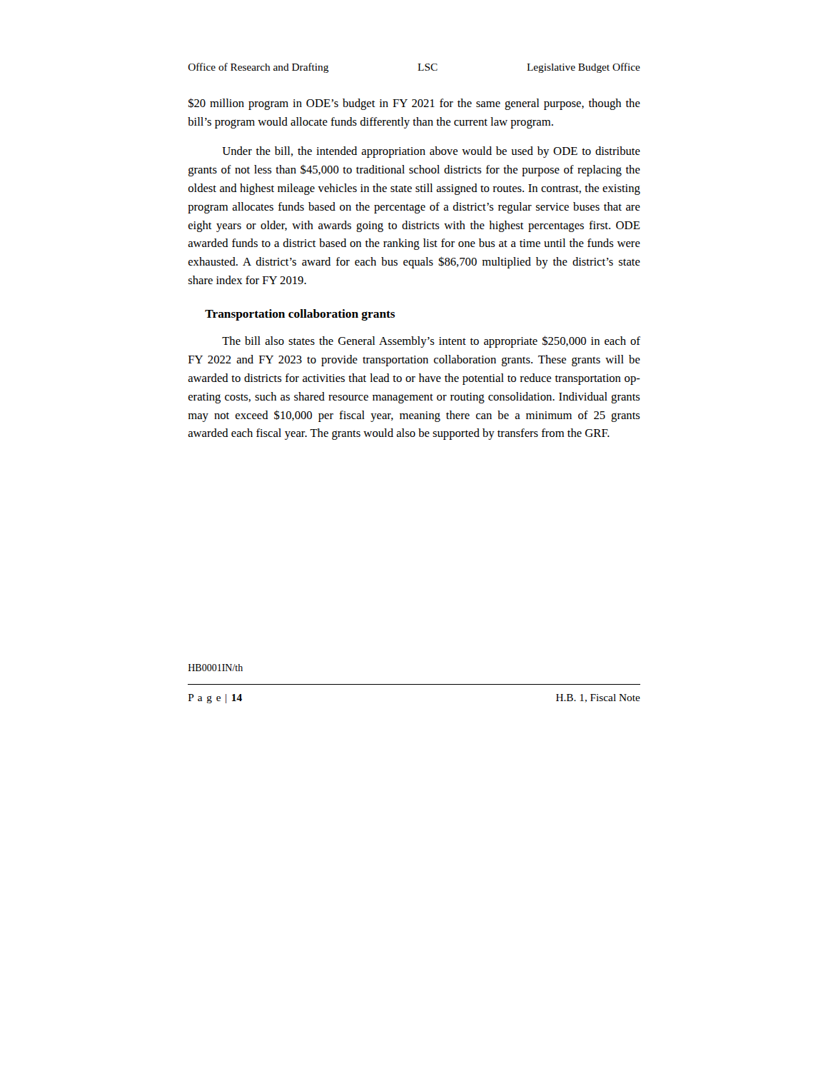Office of Research and Drafting
LSC
Legislative Budget Office
$20 million program in ODE’s budget in FY 2021 for the same general purpose, though the bill’s program would allocate funds differently than the current law program.
Under the bill, the intended appropriation above would be used by ODE to distribute grants of not less than $45,000 to traditional school districts for the purpose of replacing the oldest and highest mileage vehicles in the state still assigned to routes. In contrast, the existing program allocates funds based on the percentage of a district’s regular service buses that are eight years or older, with awards going to districts with the highest percentages first. ODE awarded funds to a district based on the ranking list for one bus at a time until the funds were exhausted. A district’s award for each bus equals $86,700 multiplied by the district’s state share index for FY 2019.
Transportation collaboration grants
The bill also states the General Assembly’s intent to appropriate $250,000 in each of FY 2022 and FY 2023 to provide transportation collaboration grants. These grants will be awarded to districts for activities that lead to or have the potential to reduce transportation operating costs, such as shared resource management or routing consolidation. Individual grants may not exceed $10,000 per fiscal year, meaning there can be a minimum of 25 grants awarded each fiscal year. The grants would also be supported by transfers from the GRF.
HB0001IN/th
P a g e | 14
H.B. 1, Fiscal Note